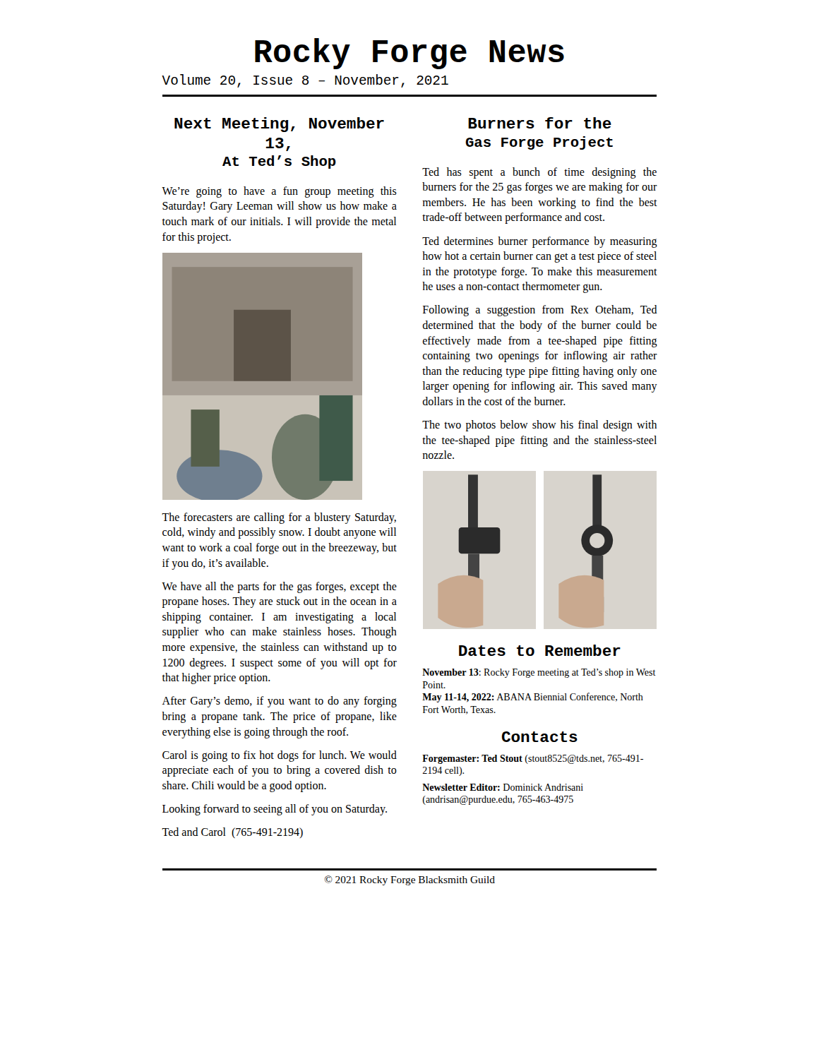Rocky Forge News
Volume 20, Issue 8 – November, 2021
Next Meeting, November 13, At Ted’s Shop
We’re going to have a fun group meeting this Saturday! Gary Leeman will show us how make a touch mark of our initials. I will provide the metal for this project.
The forecasters are calling for a blustery Saturday, cold, windy and possibly snow. I doubt anyone will want to work a coal forge out in the breezeway, but if you do, it’s available.
We have all the parts for the gas forges, except the propane hoses. They are stuck out in the ocean in a shipping container. I am investigating a local supplier who can make stainless hoses. Though more expensive, the stainless can withstand up to 1200 degrees. I suspect some of you will opt for that higher price option.
After Gary’s demo, if you want to do any forging bring a propane tank. The price of propane, like everything else is going through the roof.
Carol is going to fix hot dogs for lunch. We would appreciate each of you to bring a covered dish to share. Chili would be a good option.
Looking forward to seeing all of you on Saturday.
Ted and Carol (765-491-2194)
Burners for the Gas Forge Project
Ted has spent a bunch of time designing the burners for the 25 gas forges we are making for our members. He has been working to find the best trade-off between performance and cost.
Ted determines burner performance by measuring how hot a certain burner can get a test piece of steel in the prototype forge. To make this measurement he uses a non-contact thermometer gun.
Following a suggestion from Rex Oteham, Ted determined that the body of the burner could be effectively made from a tee-shaped pipe fitting containing two openings for inflowing air rather than the reducing type pipe fitting having only one larger opening for inflowing air. This saved many dollars in the cost of the burner.
The two photos below show his final design with the tee-shaped pipe fitting and the stainless-steel nozzle.
Dates to Remember
November 13: Rocky Forge meeting at Ted’s shop in West Point.
May 11-14, 2022: ABANA Biennial Conference, North Fort Worth, Texas.
Contacts
Forgemaster: Ted Stout (stout8525@tds.net, 765-491-2194 cell).
Newsletter Editor: Dominick Andrisani
(andrisan@purdue.edu, 765-463-4975
© 2021 Rocky Forge Blacksmith Guild